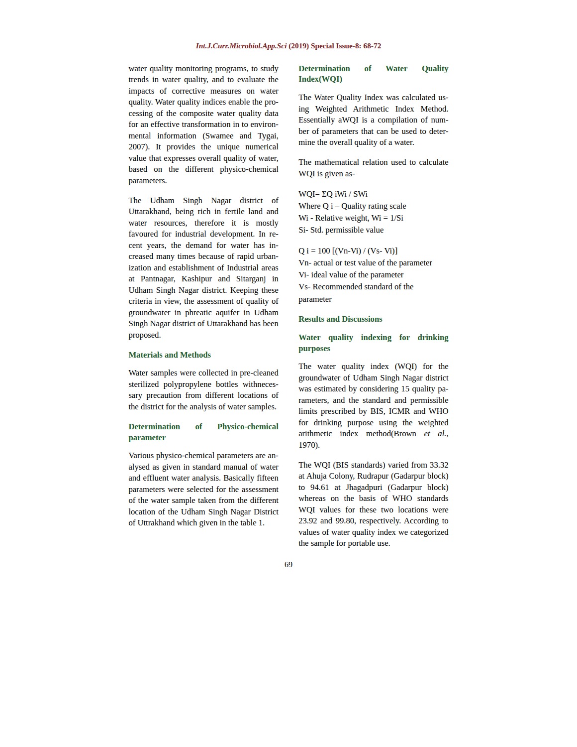Int.J.Curr.Microbiol.App.Sci (2019) Special Issue-8: 68-72
water quality monitoring programs, to study trends in water quality, and to evaluate the impacts of corrective measures on water quality. Water quality indices enable the processing of the composite water quality data for an effective transformation in to environmental information (Swamee and Tygai, 2007). It provides the unique numerical value that expresses overall quality of water, based on the different physico-chemical parameters.
The Udham Singh Nagar district of Uttarakhand, being rich in fertile land and water resources, therefore it is mostly favoured for industrial development. In recent years, the demand for water has increased many times because of rapid urbanization and establishment of Industrial areas at Pantnagar, Kashipur and Sitarganj in Udham Singh Nagar district. Keeping these criteria in view, the assessment of quality of groundwater in phreatic aquifer in Udham Singh Nagar district of Uttarakhand has been proposed.
Materials and Methods
Water samples were collected in pre-cleaned sterilized polypropylene bottles withnecessary precaution from different locations of the district for the analysis of water samples.
Determination of Physico-chemical parameter
Various physico-chemical parameters are analysed as given in standard manual of water and effluent water analysis. Basically fifteen parameters were selected for the assessment of the water sample taken from the different location of the Udham Singh Nagar District of Uttrakhand which given in the table 1.
Determination of Water Quality Index(WQI)
The Water Quality Index was calculated using Weighted Arithmetic Index Method. Essentially aWQI is a compilation of number of parameters that can be used to determine the overall quality of a water.
The mathematical relation used to calculate WQI is given as-
WQI= ΣQ iWi / SWi
Where Q i – Quality rating scale
Wi - Relative weight, Wi = 1/Si
Si- Std. permissible value
Q i = 100 [(Vn-Vi) / (Vs- Vi)]
Vn- actual or test value of the parameter
Vi- ideal value of the parameter
Vs- Recommended standard of the parameter
Results and Discussions
Water quality indexing for drinking purposes
The water quality index (WQI) for the groundwater of Udham Singh Nagar district was estimated by considering 15 quality parameters, and the standard and permissible limits prescribed by BIS, ICMR and WHO for drinking purpose using the weighted arithmetic index method(Brown et al., 1970).
The WQI (BIS standards) varied from 33.32 at Ahuja Colony, Rudrapur (Gadarpur block) to 94.61 at Jhagadpuri (Gadarpur block) whereas on the basis of WHO standards WQI values for these two locations were 23.92 and 99.80, respectively. According to values of water quality index we categorized the sample for portable use.
69